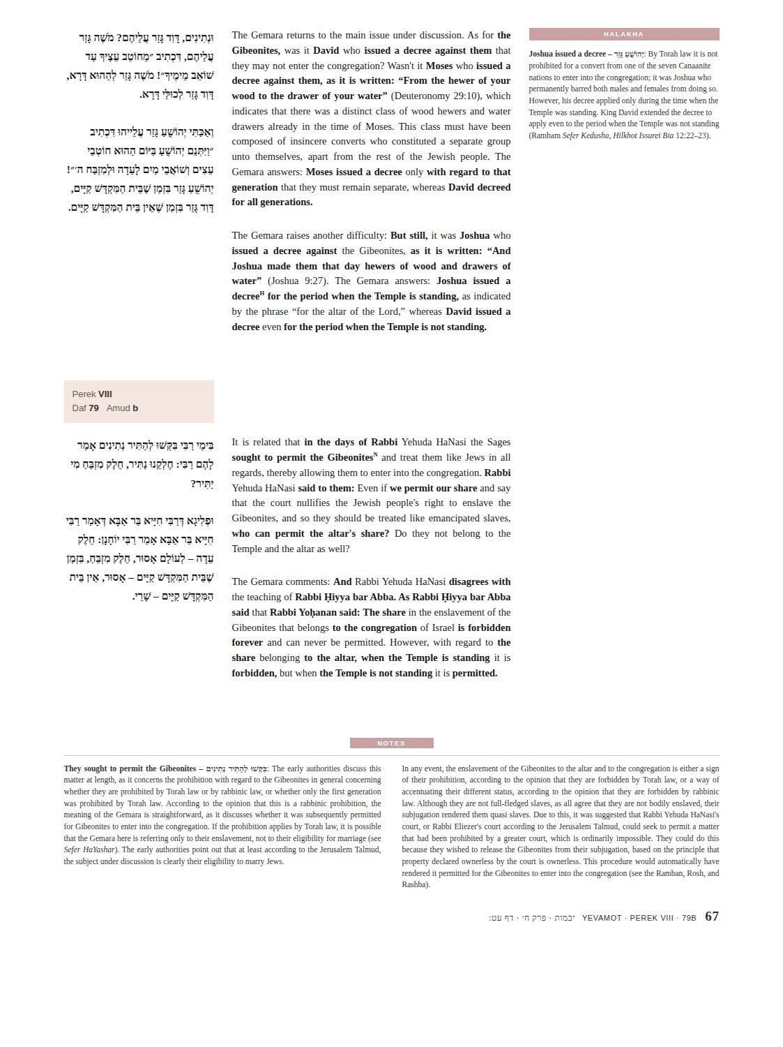וּנְתִינִים, דָּוִד גָּזַר עֲלֵיהֶם? מֹשֶׁה גָּזַר עֲלֵיהֶם, דִּכְתִיב ״מֵחוֹטֵב עֵצֶיךָ עַד שׁוֹאֵב מֵימֶיךָ״! מֹשֶׁה גָּזַר לְהַהוּא דָּרָא, דָּוִד גָּזַר לְכוּלֵּי דָּרָא.
וְאַכַּתִּי יְהוֹשֻׁעַ גָּזַר עֲלֵייהוּ דִּכְתִיב ״וַיִּתְּנֵם יְהוֹשֻׁעַ בַּיּוֹם הַהוּא חוֹטְבֵי עֵצִים וְשׁוֹאֲבֵי מַיִם לָעֵדָה וּלְמִזְבַּח ה׳״! יְהוֹשֻׁעַ גָּזַר בִּזְמַן שֶׁבֵּית הַמִּקְדָּשׁ קַיָּים, דָּוִד גָּזַר בִּזְמַן שֶׁאֵין בֵּית הַמִּקְדָּשׁ קַיָּים.
The Gemara returns to the main issue under discussion. As for the Gibeonites, was it David who issued a decree against them that they may not enter the congregation? Wasn't it Moses who issued a decree against them, as it is written: “From the hewer of your wood to the drawer of your water” (Deuteronomy 29:10), which indicates that there was a distinct class of wood hewers and water drawers already in the time of Moses. This class must have been composed of insincere converts who constituted a separate group unto themselves, apart from the rest of the Jewish people. The Gemara answers: Moses issued a decree only with regard to that generation that they must remain separate, whereas David decreed for all generations.
The Gemara raises another difficulty: But still, it was Joshua who issued a decree against the Gibeonites, as it is written: “And Joshua made them that day hewers of wood and drawers of water” (Joshua 9:27). The Gemara answers: Joshua issued a decree H for the period when the Temple is standing, as indicated by the phrase “for the altar of the Lord,” whereas David issued a decree even for the period when the Temple is not standing.
Halakha
Joshua issued a decree – יְהוֹשֻׁעַ גָּזַר: By Torah law it is not prohibited for a convert from one of the seven Canaanite nations to enter into the congregation; it was Joshua who permanently barred both males and females from doing so. However, his decree applied only during the time when the Temple was standing. King David extended the decree to apply even to the period when the Temple was not standing (Rambam Sefer Kedusha, Hilkhot Issurei Bia 12:22–23).
Perek VIII
Daf 79 Amud b
בִּימֵי רַבִּי בִּקְּשׁוּ לְהַתִּיר נְתִינִים אָמַר לָהֶם רַבִּי: חֶלְקֵנוּ נַתִּיר, חֵלֶק מִזְבֵּחַ מִי יַתִּיר?
וּפְלִיגָא דְּרַבִּי חִיָּיא בַּר אַבָּא דְּאָמַר רַבִּי חִיָּיא בַּר אַבָּא אָמַר רַבִּי יוֹחָנָן: חֵלֶק עֵדָה – לְעוֹלָם אָסוּר, חֵלֶק מִזְבֵּחַ, בִּזְמַן שֶׁבֵּית הַמִּקְדָּשׁ קַיָּים – אָסוּר, אֵין בֵּית הַמִּקְדָּשׁ קַיָּים – שָׁרֵי.
It is related that in the days of Rabbi Yehuda HaNasi the Sages sought to permit the Gibeonites N and treat them like Jews in all regards, thereby allowing them to enter into the congregation. Rabbi Yehuda HaNasi said to them: Even if we permit our share and say that the court nullifies the Jewish people's right to enslave the Gibeonites, and so they should be treated like emancipated slaves, who can permit the altar's share? Do they not belong to the Temple and the altar as well?
The Gemara comments: And Rabbi Yehuda HaNasi disagrees with the teaching of Rabbi Ḥiyya bar Abba. As Rabbi Ḥiyya bar Abba said that Rabbi Yoḥanan said: The share in the enslavement of the Gibeonites that belongs to the congregation of Israel is forbidden forever and can never be permitted. However, with regard to the share belonging to the altar, when the Temple is standing it is forbidden, but when the Temple is not standing it is permitted.
Notes
They sought to permit the Gibeonites – בִּקְּשׁוּ לְהַתִּיר נְתִינִים: The early authorities discuss this matter at length, as it concerns the prohibition with regard to the Gibeonites in general concerning whether they are prohibited by Torah law or by rabbinic law, or whether only the first generation was prohibited by Torah law. According to the opinion that this is a rabbinic prohibition, the meaning of the Gemara is straightforward, as it discusses whether it was subsequently permitted for Gibeonites to enter into the congregation. If the prohibition applies by Torah law, it is possible that the Gemara here is referring only to their enslavement, not to their eligibility for marriage (see Sefer HaYashar). The early authorities point out that at least according to the Jerusalem Talmud, the subject under discussion is clearly their eligibility to marry Jews.
In any event, the enslavement of the Gibeonites to the altar and to the congregation is either a sign of their prohibition, according to the opinion that they are forbidden by Torah law, or a way of accentuating their different status, according to the opinion that they are forbidden by rabbinic law. Although they are not full-fledged slaves, as all agree that they are not bodily enslaved, their subjugation rendered them quasi slaves. Due to this, it was suggested that Rabbi Yehuda HaNasi's court, or Rabbi Eliezer's court according to the Jerusalem Talmud, could seek to permit a matter that had been prohibited by a greater court, which is ordinarily impossible. They could do this because they wished to release the Gibeonites from their subjugation, based on the principle that property declared ownerless by the court is ownerless. This procedure would automatically have rendered it permitted for the Gibeonites to enter into the congregation (see the Ramban, Rosh, and Rashba).
יבמות · פרק ח׳ · דף עט: YEVAMOT · PEREK VIII · 79B 67